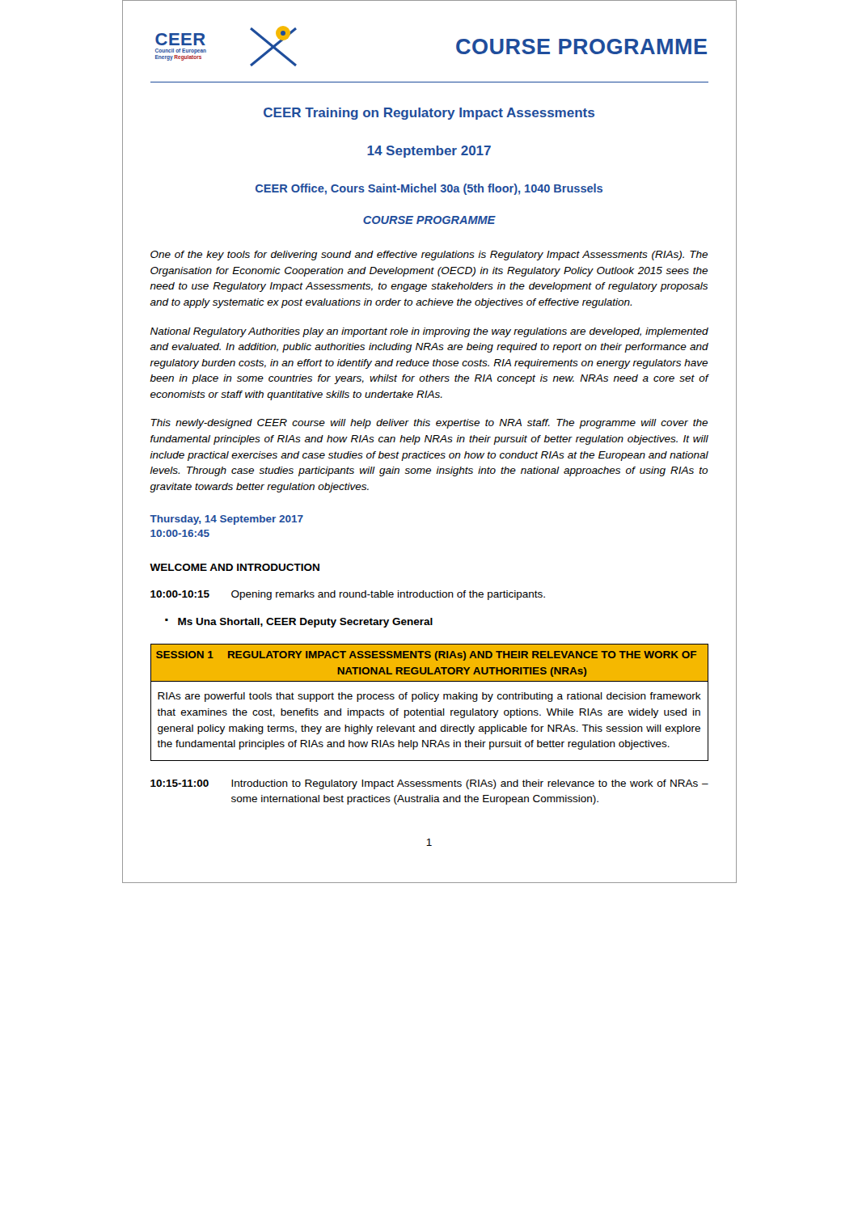CEER
Council of European
Energy Regulators
COURSE PROGRAMME
CEER Training on Regulatory Impact Assessments
14 September 2017
CEER Office, Cours Saint-Michel 30a (5th floor), 1040 Brussels
COURSE PROGRAMME
One of the key tools for delivering sound and effective regulations is Regulatory Impact Assessments (RIAs). The Organisation for Economic Cooperation and Development (OECD) in its Regulatory Policy Outlook 2015 sees the need to use Regulatory Impact Assessments, to engage stakeholders in the development of regulatory proposals and to apply systematic ex post evaluations in order to achieve the objectives of effective regulation.
National Regulatory Authorities play an important role in improving the way regulations are developed, implemented and evaluated. In addition, public authorities including NRAs are being required to report on their performance and regulatory burden costs, in an effort to identify and reduce those costs. RIA requirements on energy regulators have been in place in some countries for years, whilst for others the RIA concept is new. NRAs need a core set of economists or staff with quantitative skills to undertake RIAs.
This newly-designed CEER course will help deliver this expertise to NRA staff. The programme will cover the fundamental principles of RIAs and how RIAs can help NRAs in their pursuit of better regulation objectives. It will include practical exercises and case studies of best practices on how to conduct RIAs at the European and national levels. Through case studies participants will gain some insights into the national approaches of using RIAs to gravitate towards better regulation objectives.
Thursday, 14 September 2017
10:00-16:45
WELCOME AND INTRODUCTION
10:00-10:15
Opening remarks and round-table introduction of the participants.
Ms Una Shortall, CEER Deputy Secretary General
SESSION 1
REGULATORY IMPACT ASSESSMENTS (RIAs) AND THEIR RELEVANCE TO THE WORK OF NATIONAL REGULATORY AUTHORITIES (NRAs)
RIAs are powerful tools that support the process of policy making by contributing a rational decision framework that examines the cost, benefits and impacts of potential regulatory options. While RIAs are widely used in general policy making terms, they are highly relevant and directly applicable for NRAs. This session will explore the fundamental principles of RIAs and how RIAs help NRAs in their pursuit of better regulation objectives.
10:15-11:00
Introduction to Regulatory Impact Assessments (RIAs) and their relevance to the work of NRAs – some international best practices (Australia and the European Commission).
1